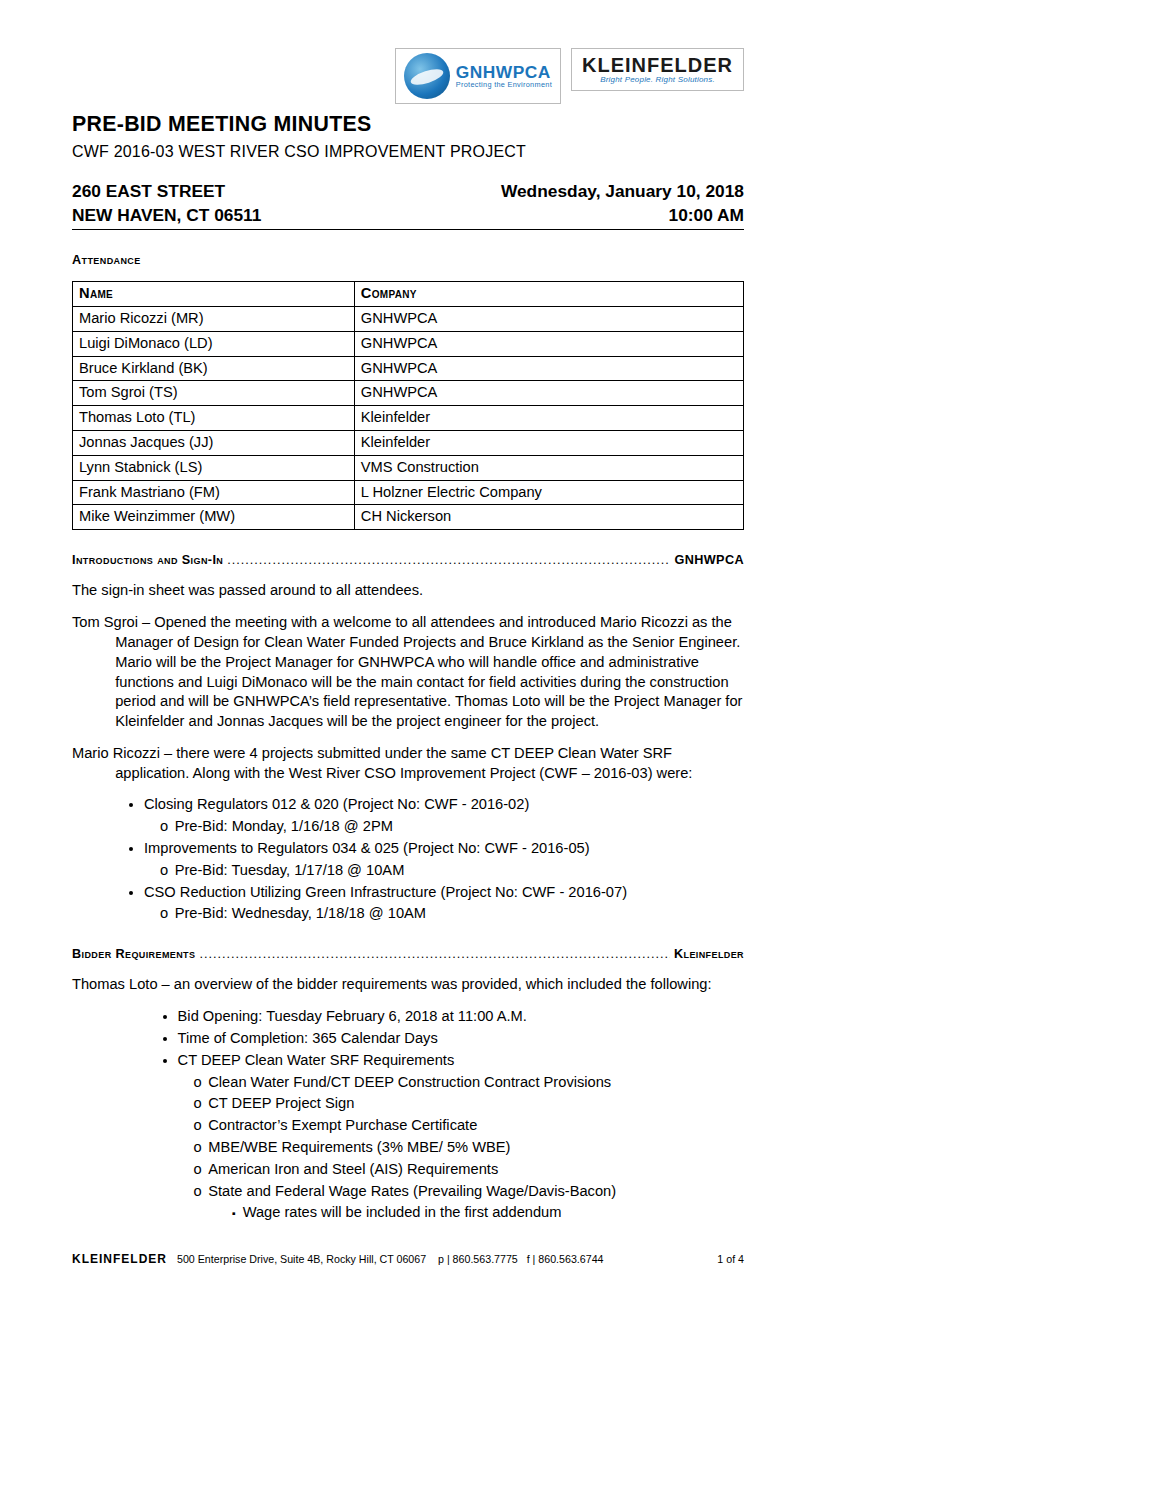GNHWPCA
Protecting the Environment
KLEINFELDER
Bright People. Right Solutions.
PRE-BID MEETING MINUTES
CWF 2016-03 WEST RIVER CSO IMPROVEMENT PROJECT
260 EAST STREET
NEW HAVEN, CT 06511
Wednesday, January 10, 2018
10:00 AM
Attendance
| Name | Company |
| --- | --- |
| Mario Ricozzi (MR) | GNHWPCA |
| Luigi DiMonaco (LD) | GNHWPCA |
| Bruce Kirkland (BK) | GNHWPCA |
| Tom Sgroi (TS) | GNHWPCA |
| Thomas Loto (TL) | Kleinfelder |
| Jonnas Jacques (JJ) | Kleinfelder |
| Lynn Stabnick (LS) | VMS Construction |
| Frank Mastriano (FM) | L Holzner Electric Company |
| Mike Weinzimmer (MW) | CH Nickerson |
Introductions and Sign-In ......................................................................................................... GNHWPCA
The sign-in sheet was passed around to all attendees.
Tom Sgroi – Opened the meeting with a welcome to all attendees and introduced Mario Ricozzi as the Manager of Design for Clean Water Funded Projects and Bruce Kirkland as the Senior Engineer. Mario will be the Project Manager for GNHWPCA who will handle office and administrative functions and Luigi DiMonaco will be the main contact for field activities during the construction period and will be GNHWPCA’s field representative. Thomas Loto will be the Project Manager for Kleinfelder and Jonnas Jacques will be the project engineer for the project.
Mario Ricozzi – there were 4 projects submitted under the same CT DEEP Clean Water SRF application. Along with the West River CSO Improvement Project (CWF – 2016-03) were:
Closing Regulators 012 & 020 (Project No: CWF - 2016-02)
Pre-Bid: Monday, 1/16/18 @ 2PM
Improvements to Regulators 034 & 025 (Project No: CWF - 2016-05)
Pre-Bid: Tuesday, 1/17/18 @ 10AM
CSO Reduction Utilizing Green Infrastructure (Project No: CWF - 2016-07)
Pre-Bid: Wednesday, 1/18/18 @ 10AM
Bidder Requirements ............................................................................................................. Kleinfelder
Thomas Loto – an overview of the bidder requirements was provided, which included the following:
Bid Opening: Tuesday February 6, 2018 at 11:00 A.M.
Time of Completion: 365 Calendar Days
CT DEEP Clean Water SRF Requirements
Clean Water Fund/CT DEEP Construction Contract Provisions
CT DEEP Project Sign
Contractor’s Exempt Purchase Certificate
MBE/WBE Requirements (3% MBE/ 5% WBE)
American Iron and Steel (AIS) Requirements
State and Federal Wage Rates (Prevailing Wage/Davis-Bacon)
Wage rates will be included in the first addendum
KLEINFELDER 500 Enterprise Drive, Suite 4B, Rocky Hill, CT 06067 p | 860.563.7775 f | 860.563.6744 1 of 4